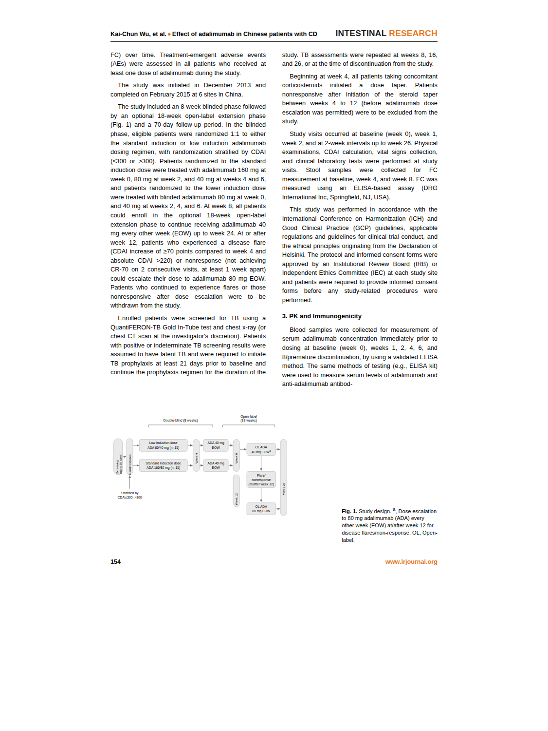Kai-Chun Wu, et al.●Effect of adalimumab in Chinese patients with CD
INTESTINAL RESEARCH
FC) over time. Treatment-emergent adverse events (AEs) were assessed in all patients who received at least one dose of adalimumab during the study.
The study was initiated in December 2013 and completed on February 2015 at 6 sites in China.
The study included an 8-week blinded phase followed by an optional 18-week open-label extension phase (Fig. 1) and a 70-day follow-up period. In the blinded phase, eligible patients were randomized 1:1 to either the standard induction or low induction adalimumab dosing regimen, with randomization stratified by CDAI (≤300 or >300). Patients randomized to the standard induction dose were treated with adalimumab 160 mg at week 0, 80 mg at week 2, and 40 mg at weeks 4 and 6, and patients randomized to the lower induction dose were treated with blinded adalimumab 80 mg at week 0, and 40 mg at weeks 2, 4, and 6. At week 8, all patients could enroll in the optional 18-week open-label extension phase to continue receiving adalimumab 40 mg every other week (EOW) up to week 24. At or after week 12, patients who experienced a disease flare (CDAI increase of ≥70 points compared to week 4 and absolute CDAI >220) or nonresponse (not achieving CR-70 on 2 consecutive visits, at least 1 week apart) could escalate their dose to adalimumab 80 mg EOW. Patients who continued to experience flares or those nonresponsive after dose escalation were to be withdrawn from the study.
Enrolled patients were screened for TB using a QuantiFERON-TB Gold In-Tube test and chest x-ray (or chest CT scan at the investigator's discretion). Patients with positive or indeterminate TB screening results were assumed to have latent TB and were required to initiate TB prophylaxis at least 21 days prior to baseline and continue the prophylaxis regimen for the duration of the study. TB assessments were repeated at weeks 8, 16, and 26, or at the time of discontinuation from the study.
Beginning at week 4, all patients taking concomitant corticosteroids initiated a dose taper. Patients nonresponsive after initiation of the steroid taper between weeks 4 to 12 (before adalimumab dose escalation was permitted) were to be excluded from the study.
Study visits occurred at baseline (week 0), week 1, week 2, and at 2-week intervals up to week 26. Physical examinations, CDAI calculation, vital signs collection, and clinical laboratory tests were performed at study visits. Stool samples were collected for FC measurement at baseline, week 4, and week 8. FC was measured using an ELISA-based assay (DRG International Inc, Springfield, NJ, USA).
This study was performed in accordance with the International Conference on Harmonization (ICH) and Good Clinical Practice (GCP) guidelines, applicable regulations and guidelines for clinical trial conduct, and the ethical principles originating from the Declaration of Helsinki. The protocol and informed consent forms were approved by an Institutional Review Board (IRB) or Independent Ethics Committee (IEC) at each study site and patients were required to provide informed consent forms before any study-related procedures were performed.
3. PK and Immunogenicity
Blood samples were collected for measurement of serum adalimumab concentration immediately prior to dosing at baseline (week 0), weeks 1, 2, 4, 6, and 8/premature discontinuation, by using a validated ELISA method. The same methods of testing (e.g., ELISA kit) were used to measure serum levels of adalimumab and anti-adalimumab antibod-
Double-blind (8 weeks) Open-label (18 weeks) Screening (up to 35 days) Randomization Low induction dose ADA 80/40 mg (n=15) Standard induction dose ADA 160/80 mg (n=15) Week 4 ADA 40 mg EOW ADA 40 mg EOW Week 8 OL ADA 40 mg EOWa Flare/ nonresponse (at/after week 12) Week 12 OL ADA 80 mg EOW Week 26 Stratified by CDAI≤300, >300
Fig. 1. Study design. a, Dose escalation to 80 mg adalimumab (ADA) every other week (EOW) at/after week 12 for disease flares/non-response. OL, Open-label.
154
www.irjournal.org